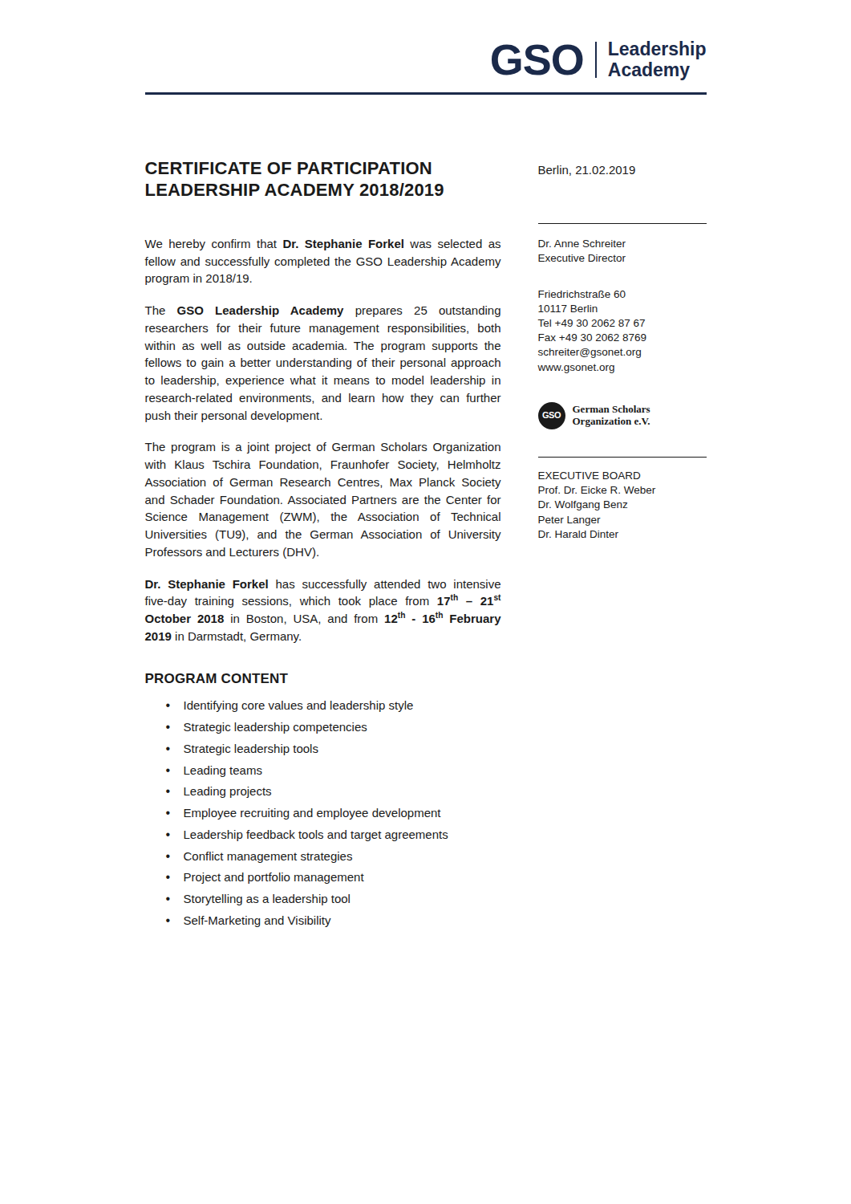GSO Leadership
Academy
Certificate of Participation
Leadership Academy 2018/2019
We hereby confirm that Dr. Stephanie Forkel was selected as fellow and successfully completed the GSO Leadership Academy program in 2018/19.
The GSO Leadership Academy prepares 25 outstanding researchers for their future management responsibilities, both within as well as outside academia. The program supports the fellows to gain a better understanding of their personal approach to leadership, experience what it means to model leadership in research-related environments, and learn how they can further push their personal development.
The program is a joint project of German Scholars Organization with Klaus Tschira Foundation, Fraunhofer Society, Helmholtz Association of German Research Centres, Max Planck Society and Schader Foundation. Associated Partners are the Center for Science Management (ZWM), the Association of Technical Universities (TU9), and the German Association of University Professors and Lecturers (DHV).
Dr. Stephanie Forkel has successfully attended two intensive five-day training sessions, which took place from 17th – 21st October 2018 in Boston, USA, and from 12th - 16th February 2019 in Darmstadt, Germany.
Program Content
Identifying core values and leadership style
Strategic leadership competencies
Strategic leadership tools
Leading teams
Leading projects
Employee recruiting and employee development
Leadership feedback tools and target agreements
Conflict management strategies
Project and portfolio management
Storytelling as a leadership tool
Self-Marketing and Visibility
Berlin, 21.02.2019
Dr. Anne Schreiter
Executive Director
Friedrichstraße 60
10117 Berlin
Tel +49 30 2062 87 67
Fax +49 30 2062 8769
schreiter@gsonet.org
www.gsonet.org
GSO German Scholars
Organization e.V.
EXECUTIVE BOARD
Prof. Dr. Eicke R. Weber
Dr. Wolfgang Benz
Peter Langer
Dr. Harald Dinter